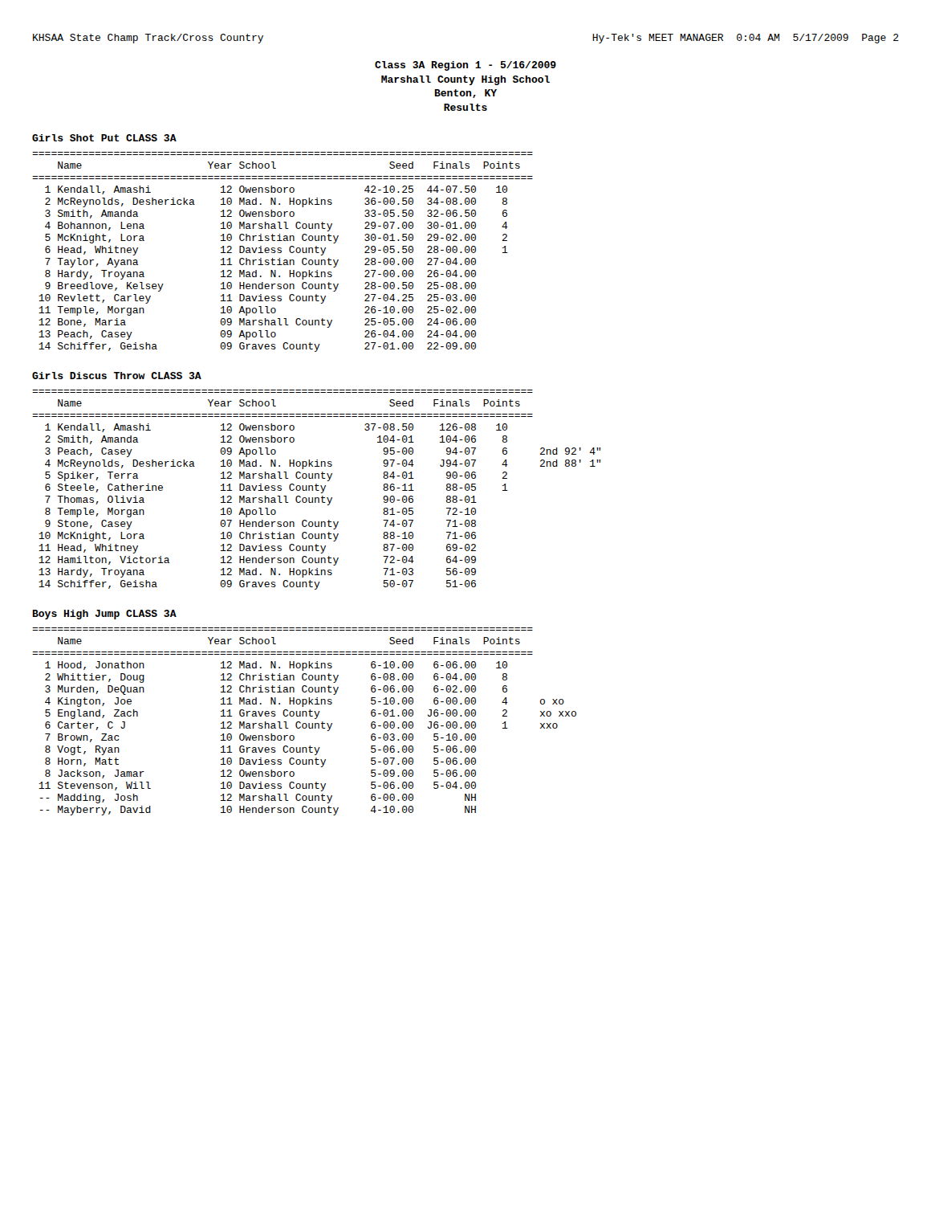KHSAA State Champ Track/Cross Country Hy-Tek's MEET MANAGER 0:04 AM 5/17/2009 Page 2
Class 3A Region 1 - 5/16/2009
Marshall County High School
Benton, KY
Results
Girls Shot Put CLASS 3A
================================================================================
    Name                    Year School                  Seed   Finals  Points
================================================================================
  1 Kendall, Amashi           12 Owensboro           42-10.25  44-07.50   10
  2 McReynolds, Deshericka    10 Mad. N. Hopkins     36-00.50  34-08.00    8
  3 Smith, Amanda             12 Owensboro           33-05.50  32-06.50    6
  4 Bohannon, Lena            10 Marshall County     29-07.00  30-01.00    4
  5 McKnight, Lora            10 Christian County    30-01.50  29-02.00    2
  6 Head, Whitney             12 Daviess County      29-05.50  28-00.00    1
  7 Taylor, Ayana             11 Christian County    28-00.00  27-04.00
  8 Hardy, Troyana            12 Mad. N. Hopkins     27-00.00  26-04.00
  9 Breedlove, Kelsey         10 Henderson County    28-00.50  25-08.00
 10 Revlett, Carley           11 Daviess County      27-04.25  25-03.00
 11 Temple, Morgan            10 Apollo              26-10.00  25-02.00
 12 Bone, Maria               09 Marshall County     25-05.00  24-06.00
 13 Peach, Casey              09 Apollo              26-04.00  24-04.00
 14 Schiffer, Geisha          09 Graves County       27-01.00  22-09.00
Girls Discus Throw CLASS 3A
================================================================================
    Name                    Year School                  Seed   Finals  Points
================================================================================
  1 Kendall, Amashi           12 Owensboro           37-08.50    126-08   10
  2 Smith, Amanda             12 Owensboro             104-01    104-06    8
  3 Peach, Casey              09 Apollo                 95-00     94-07    6     2nd 92' 4"
  4 McReynolds, Deshericka    10 Mad. N. Hopkins        97-04    J94-07    4     2nd 88' 1"
  5 Spiker, Terra             12 Marshall County        84-01     90-06    2
  6 Steele, Catherine         11 Daviess County         86-11     88-05    1
  7 Thomas, Olivia            12 Marshall County        90-06     88-01
  8 Temple, Morgan            10 Apollo                 81-05     72-10
  9 Stone, Casey              07 Henderson County       74-07     71-08
 10 McKnight, Lora            10 Christian County       88-10     71-06
 11 Head, Whitney             12 Daviess County         87-00     69-02
 12 Hamilton, Victoria        12 Henderson County       72-04     64-09
 13 Hardy, Troyana            12 Mad. N. Hopkins        71-03     56-09
 14 Schiffer, Geisha          09 Graves County          50-07     51-06
Boys High Jump CLASS 3A
================================================================================
    Name                    Year School                  Seed   Finals  Points
================================================================================
  1 Hood, Jonathon            12 Mad. N. Hopkins      6-10.00   6-06.00   10
  2 Whittier, Doug            12 Christian County     6-08.00   6-04.00    8
  3 Murden, DeQuan            12 Christian County     6-06.00   6-02.00    6
  4 Kington, Joe              11 Mad. N. Hopkins      5-10.00   6-00.00    4     o xo
  5 England, Zach             11 Graves County        6-01.00  J6-00.00    2     xo xxo
  6 Carter, C J               12 Marshall County      6-00.00  J6-00.00    1     xxo
  7 Brown, Zac                10 Owensboro            6-03.00   5-10.00
  8 Vogt, Ryan                11 Graves County        5-06.00   5-06.00
  8 Horn, Matt                10 Daviess County       5-07.00   5-06.00
  8 Jackson, Jamar            12 Owensboro            5-09.00   5-06.00
 11 Stevenson, Will           10 Daviess County       5-06.00   5-04.00
 -- Madding, Josh             12 Marshall County      6-00.00        NH
 -- Mayberry, David           10 Henderson County     4-10.00        NH